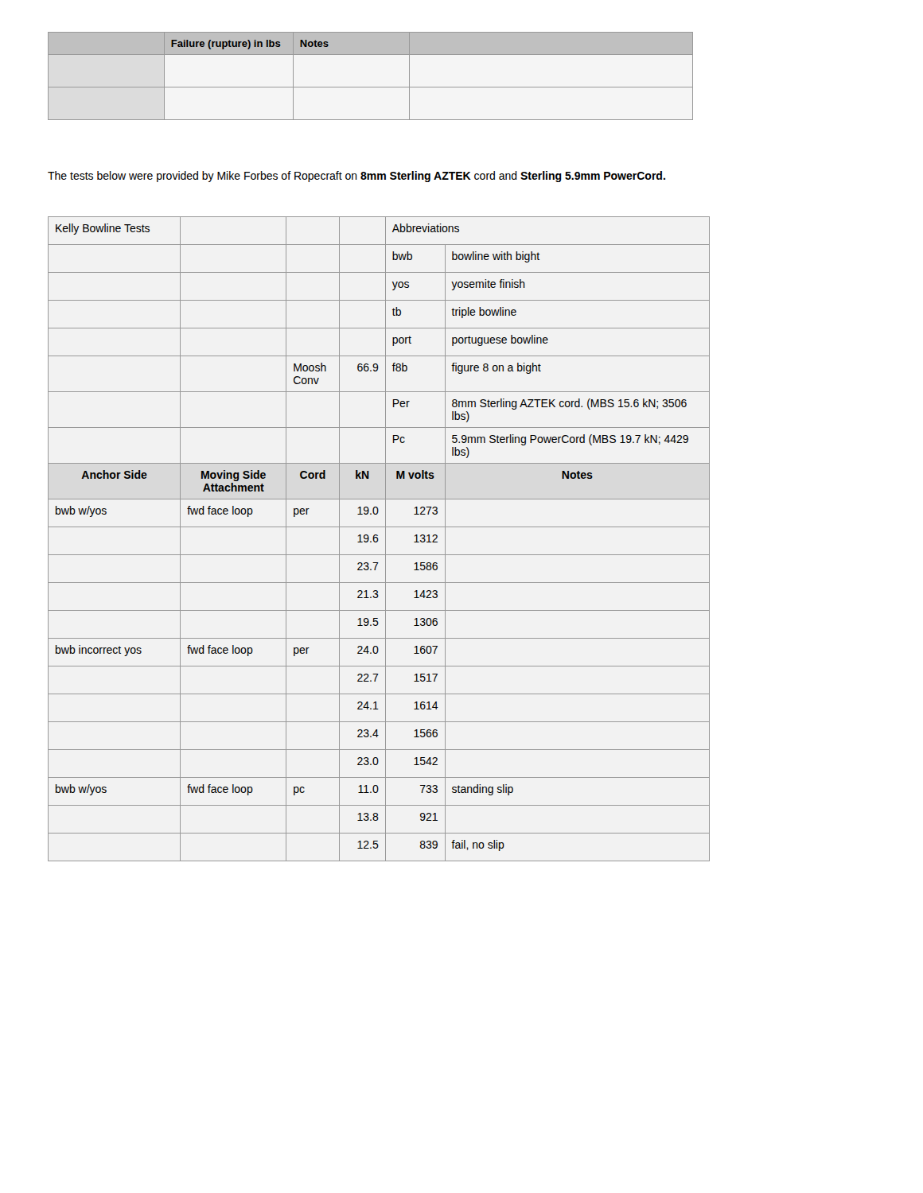| | Failure (rupture) in lbs | Notes | |
| --- | --- | --- | --- |
The tests below were provided by Mike Forbes of Ropecraft on 8mm Sterling AZTEK cord and Sterling 5.9mm PowerCord.
| Kelly Bowline Tests | | | | Abbreviations |
| | | | | bwb | bowline with bight |
| | | | | yos | yosemite finish |
| | | | | tb | triple bowline |
| | | | | port | portuguese bowline |
| | | Moosh Conv | 66.9 | f8b | figure 8 on a bight |
| | | | | Per | 8mm Sterling AZTEK cord. (MBS 15.6 kN; 3506 lbs) |
| | | | | Pc | 5.9mm Sterling PowerCord (MBS 19.7 kN; 4429 lbs) |
| Anchor Side | Moving Side Attachment | Cord | kN | M volts | Notes |
| bwb w/yos | fwd face loop | per | 19.0 | 1273 | |
| | | | 19.6 | 1312 | |
| | | | 23.7 | 1586 | |
| | | | 21.3 | 1423 | |
| | | | 19.5 | 1306 | |
| bwb incorrect yos | fwd face loop | per | 24.0 | 1607 | |
| | | | 22.7 | 1517 | |
| | | | 24.1 | 1614 | |
| | | | 23.4 | 1566 | |
| | | | 23.0 | 1542 | |
| bwb w/yos | fwd face loop | pc | 11.0 | 733 | standing slip |
| | | | 13.8 | 921 | |
| | | | 12.5 | 839 | fail, no slip |